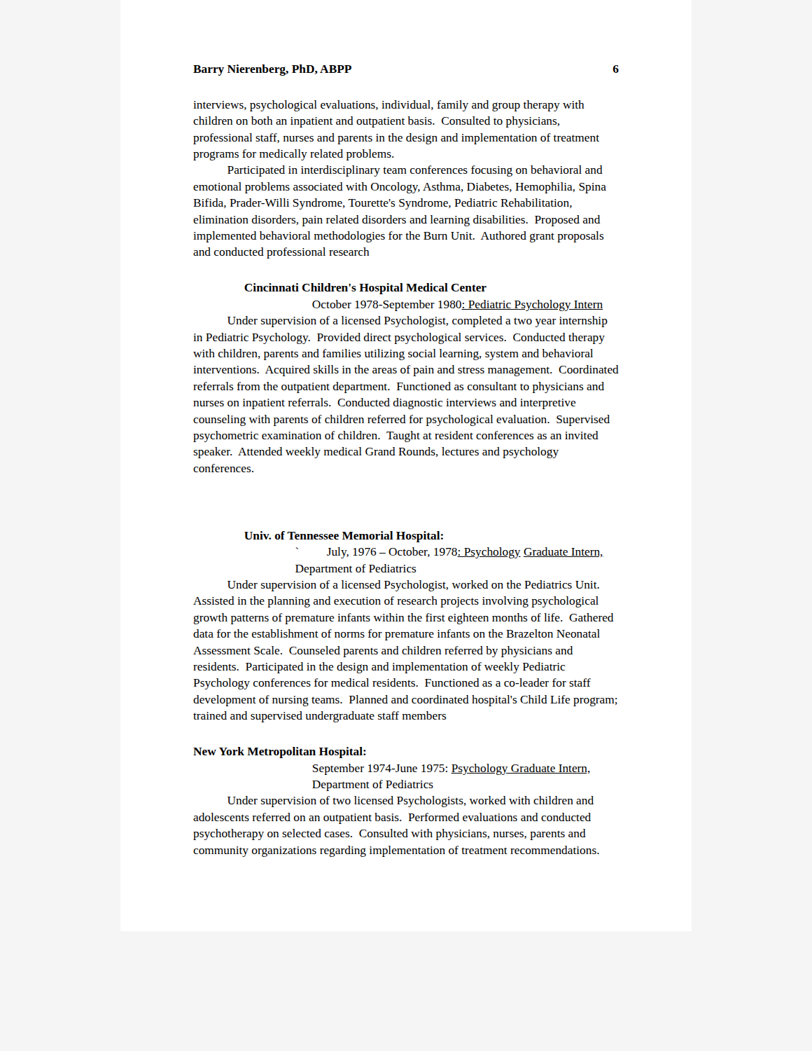Barry Nierenberg, PhD, ABPP 6
interviews, psychological evaluations, individual, family and group therapy with children on both an inpatient and outpatient basis. Consulted to physicians, professional staff, nurses and parents in the design and implementation of treatment programs for medically related problems.
Participated in interdisciplinary team conferences focusing on behavioral and emotional problems associated with Oncology, Asthma, Diabetes, Hemophilia, Spina Bifida, Prader-Willi Syndrome, Tourette's Syndrome, Pediatric Rehabilitation, elimination disorders, pain related disorders and learning disabilities. Proposed and implemented behavioral methodologies for the Burn Unit. Authored grant proposals and conducted professional research
Cincinnati Children's Hospital Medical Center
October 1978-September 1980: Pediatric Psychology Intern
Under supervision of a licensed Psychologist, completed a two year internship in Pediatric Psychology. Provided direct psychological services. Conducted therapy with children, parents and families utilizing social learning, system and behavioral interventions. Acquired skills in the areas of pain and stress management. Coordinated referrals from the outpatient department. Functioned as consultant to physicians and nurses on inpatient referrals. Conducted diagnostic interviews and interpretive counseling with parents of children referred for psychological evaluation. Supervised psychometric examination of children. Taught at resident conferences as an invited speaker. Attended weekly medical Grand Rounds, lectures and psychology conferences.
Univ. of Tennessee Memorial Hospital:
`July, 1976 – October, 1978: Psychology Graduate Intern, Department of Pediatrics
Under supervision of a licensed Psychologist, worked on the Pediatrics Unit. Assisted in the planning and execution of research projects involving psychological growth patterns of premature infants within the first eighteen months of life. Gathered data for the establishment of norms for premature infants on the Brazelton Neonatal Assessment Scale. Counseled parents and children referred by physicians and residents. Participated in the design and implementation of weekly Pediatric Psychology conferences for medical residents. Functioned as a co-leader for staff development of nursing teams. Planned and coordinated hospital's Child Life program; trained and supervised undergraduate staff members
New York Metropolitan Hospital:
September 1974-June 1975: Psychology Graduate Intern, Department of Pediatrics
Under supervision of two licensed Psychologists, worked with children and adolescents referred on an outpatient basis. Performed evaluations and conducted psychotherapy on selected cases. Consulted with physicians, nurses, parents and community organizations regarding implementation of treatment recommendations.